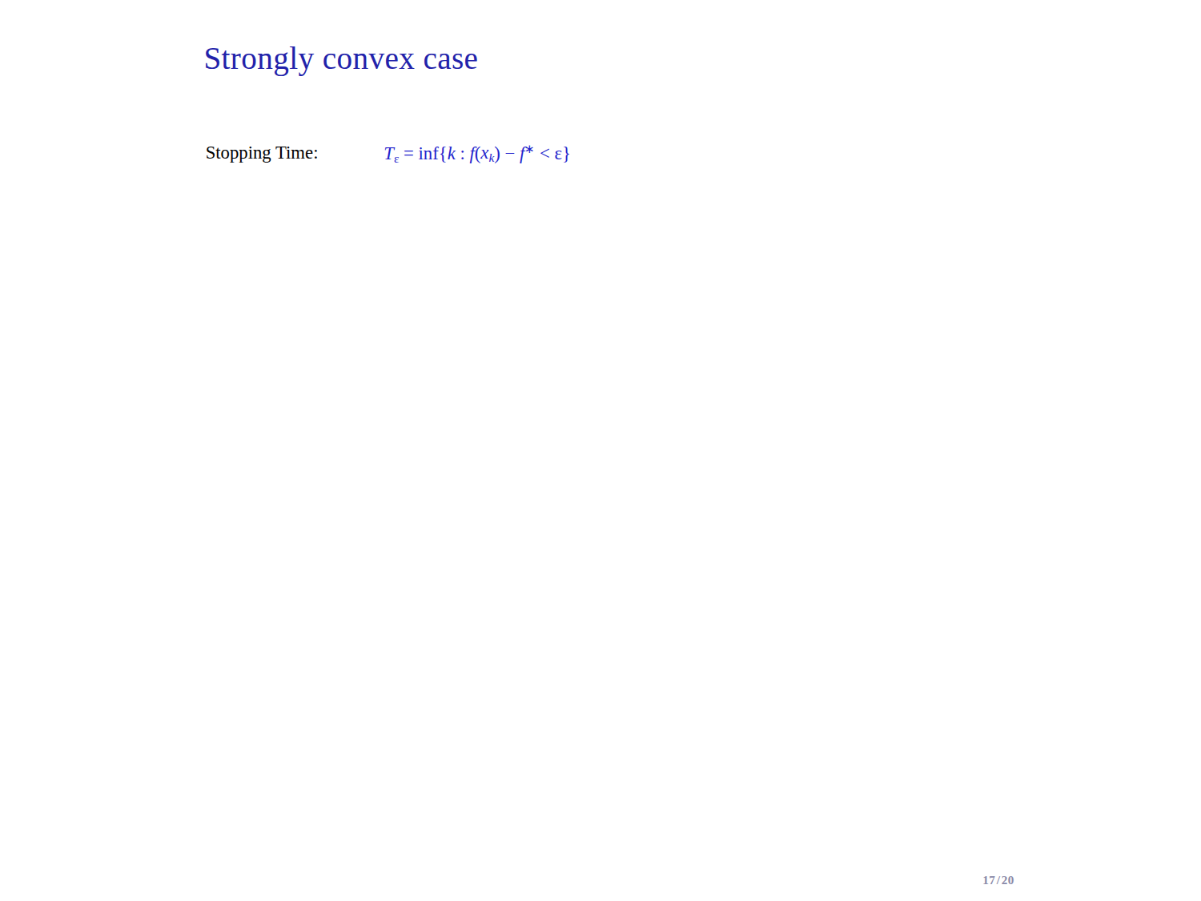Strongly convex case
Stopping Time: Tε = inf{k : f(xk) − f∗ < ε}
17 / 20